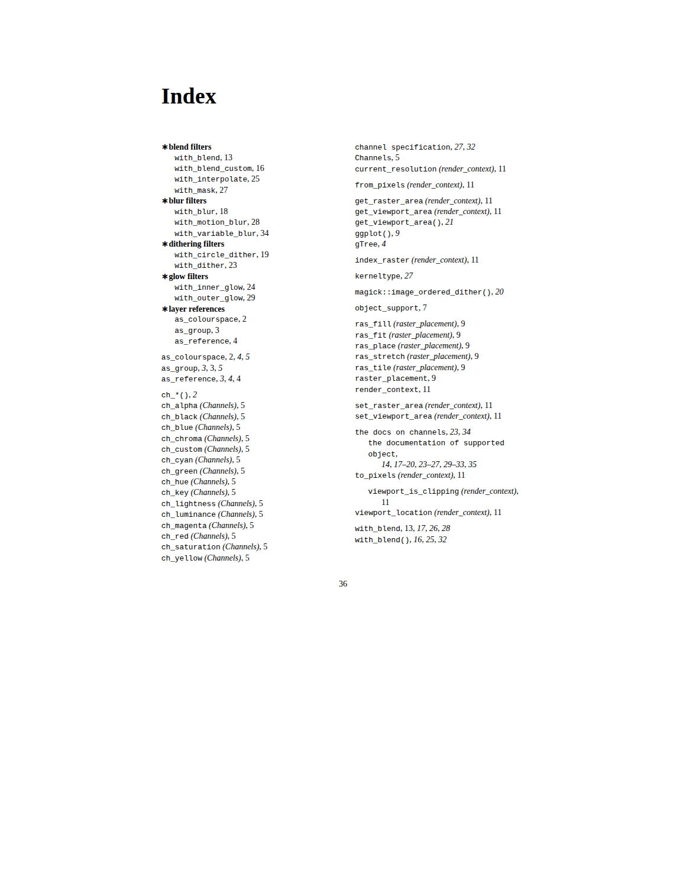Index
∗blend filters
with_blend, 13
with_blend_custom, 16
with_interpolate, 25
with_mask, 27
∗blur filters
with_blur, 18
with_motion_blur, 28
with_variable_blur, 34
∗dithering filters
with_circle_dither, 19
with_dither, 23
∗glow filters
with_inner_glow, 24
with_outer_glow, 29
∗layer references
as_colourspace, 2
as_group, 3
as_reference, 4
as_colourspace, 2, 4, 5
as_group, 3, 3, 5
as_reference, 3, 4, 4
ch_*(), 2
ch_alpha (Channels), 5
ch_black (Channels), 5
ch_blue (Channels), 5
ch_chroma (Channels), 5
ch_custom (Channels), 5
ch_cyan (Channels), 5
ch_green (Channels), 5
ch_hue (Channels), 5
ch_key (Channels), 5
ch_lightness (Channels), 5
ch_luminance (Channels), 5
ch_magenta (Channels), 5
ch_red (Channels), 5
ch_saturation (Channels), 5
ch_yellow (Channels), 5
channel specification, 27, 32
Channels, 5
current_resolution (render_context), 11
from_pixels (render_context), 11
get_raster_area (render_context), 11
get_viewport_area (render_context), 11
get_viewport_area(), 21
ggplot(), 9
gTree, 4
index_raster (render_context), 11
kerneltype, 27
magick::image_ordered_dither(), 20
object_support, 7
ras_fill (raster_placement), 9
ras_fit (raster_placement), 9
ras_place (raster_placement), 9
ras_stretch (raster_placement), 9
ras_tile (raster_placement), 9
raster_placement, 9
render_context, 11
set_raster_area (render_context), 11
set_viewport_area (render_context), 11
the docs on channels, 23, 34
the documentation of supported object,
14, 17–20, 23–27, 29–33, 35
to_pixels (render_context), 11
viewport_is_clipping (render_context),
11
viewport_location (render_context), 11
with_blend, 13, 17, 26, 28
with_blend(), 16, 25, 32
36